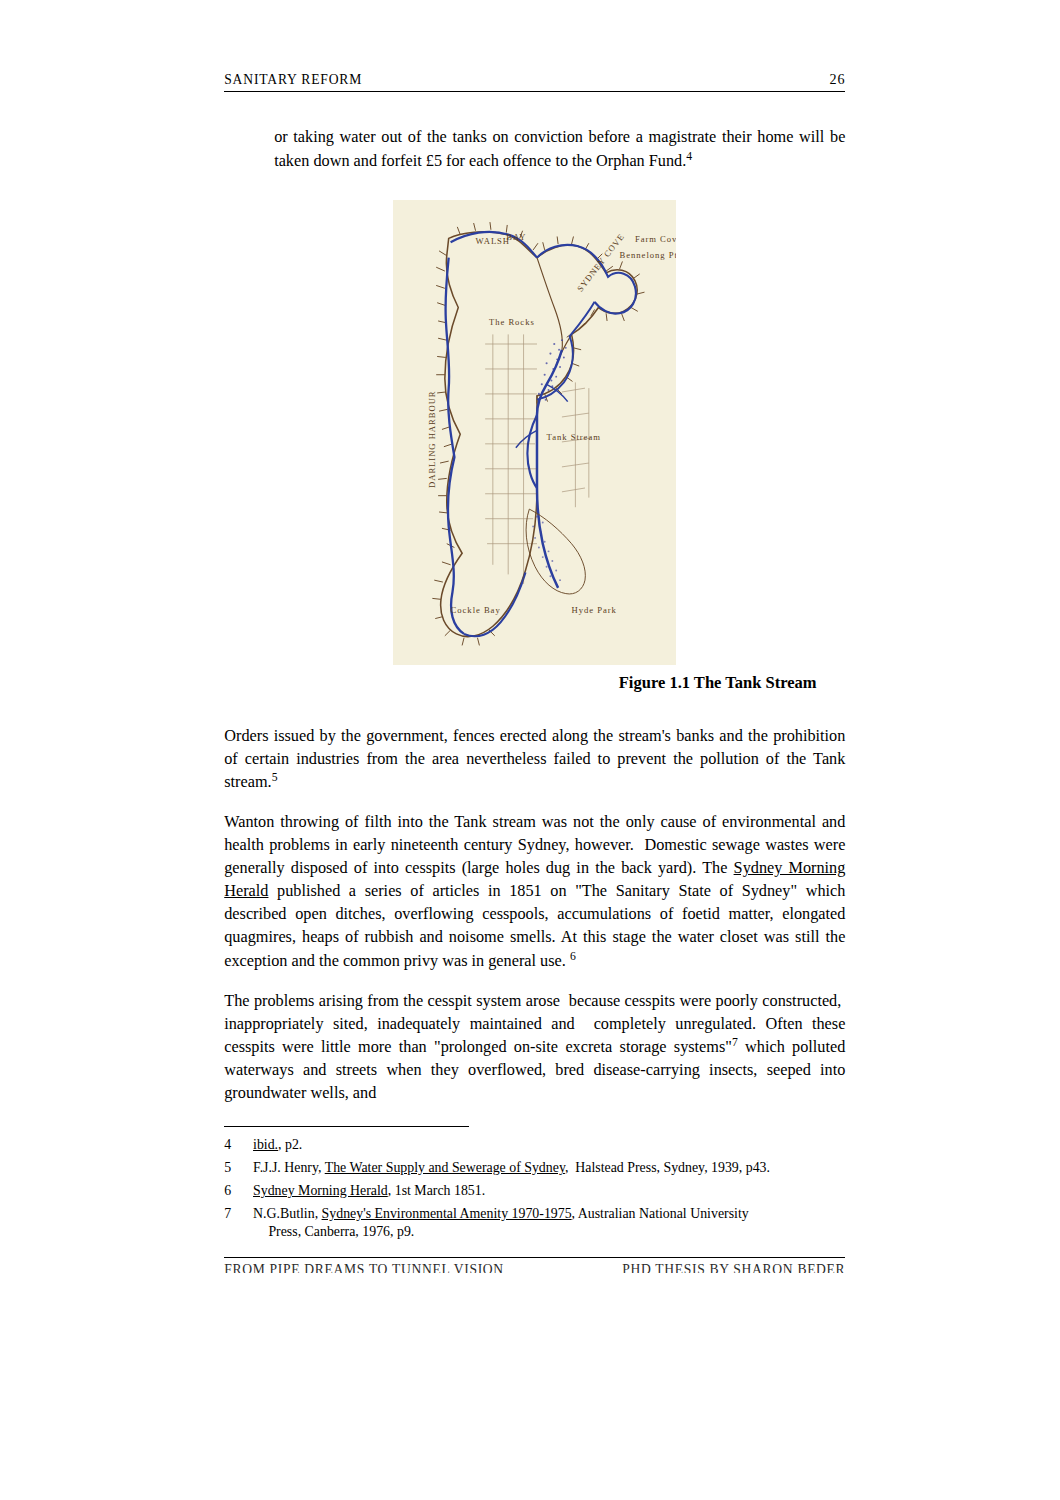Sanitary Reform 26
or taking water out of the tanks on conviction before a magistrate their home will be taken down and forfeit £5 for each offence to the Orphan Fund.4
DARLING HARBOUR SYDNEY COVE WALSH BAY Bennelong Pt Farm Cove Cockle Bay Hyde Park The Rocks Tank Stream
Figure 1.1 The Tank Stream
Orders issued by the government, fences erected along the stream's banks and the prohibition of certain industries from the area nevertheless failed to prevent the pollution of the Tank stream.5
Wanton throwing of filth into the Tank stream was not the only cause of environmental and health problems in early nineteenth century Sydney, however. Domestic sewage wastes were generally disposed of into cesspits (large holes dug in the back yard). The Sydney Morning Herald published a series of articles in 1851 on "The Sanitary State of Sydney" which described open ditches, overflowing cesspools, accumulations of foetid matter, elongated quagmires, heaps of rubbish and noisome smells. At this stage the water closet was still the exception and the common privy was in general use. 6
The problems arising from the cesspit system arose because cesspits were poorly constructed, inappropriately sited, inadequately maintained and completely unregulated. Often these cesspits were little more than "prolonged on-site excreta storage systems"7 which polluted waterways and streets when they overflowed, bred disease-carrying insects, seeped into groundwater wells, and
4 ibid., p2.
5 F.J.J. Henry, The Water Supply and Sewerage of Sydney, Halstead Press, Sydney, 1939, p43.
6 Sydney Morning Herald, 1st March 1851.
7 N.G.Butlin, Sydney's Environmental Amenity 1970-1975, Australian National UniversityPress, Canberra, 1976, p9.
From Pipe Dreams to Tunnel Vision PhD Thesis by Sharon Beder